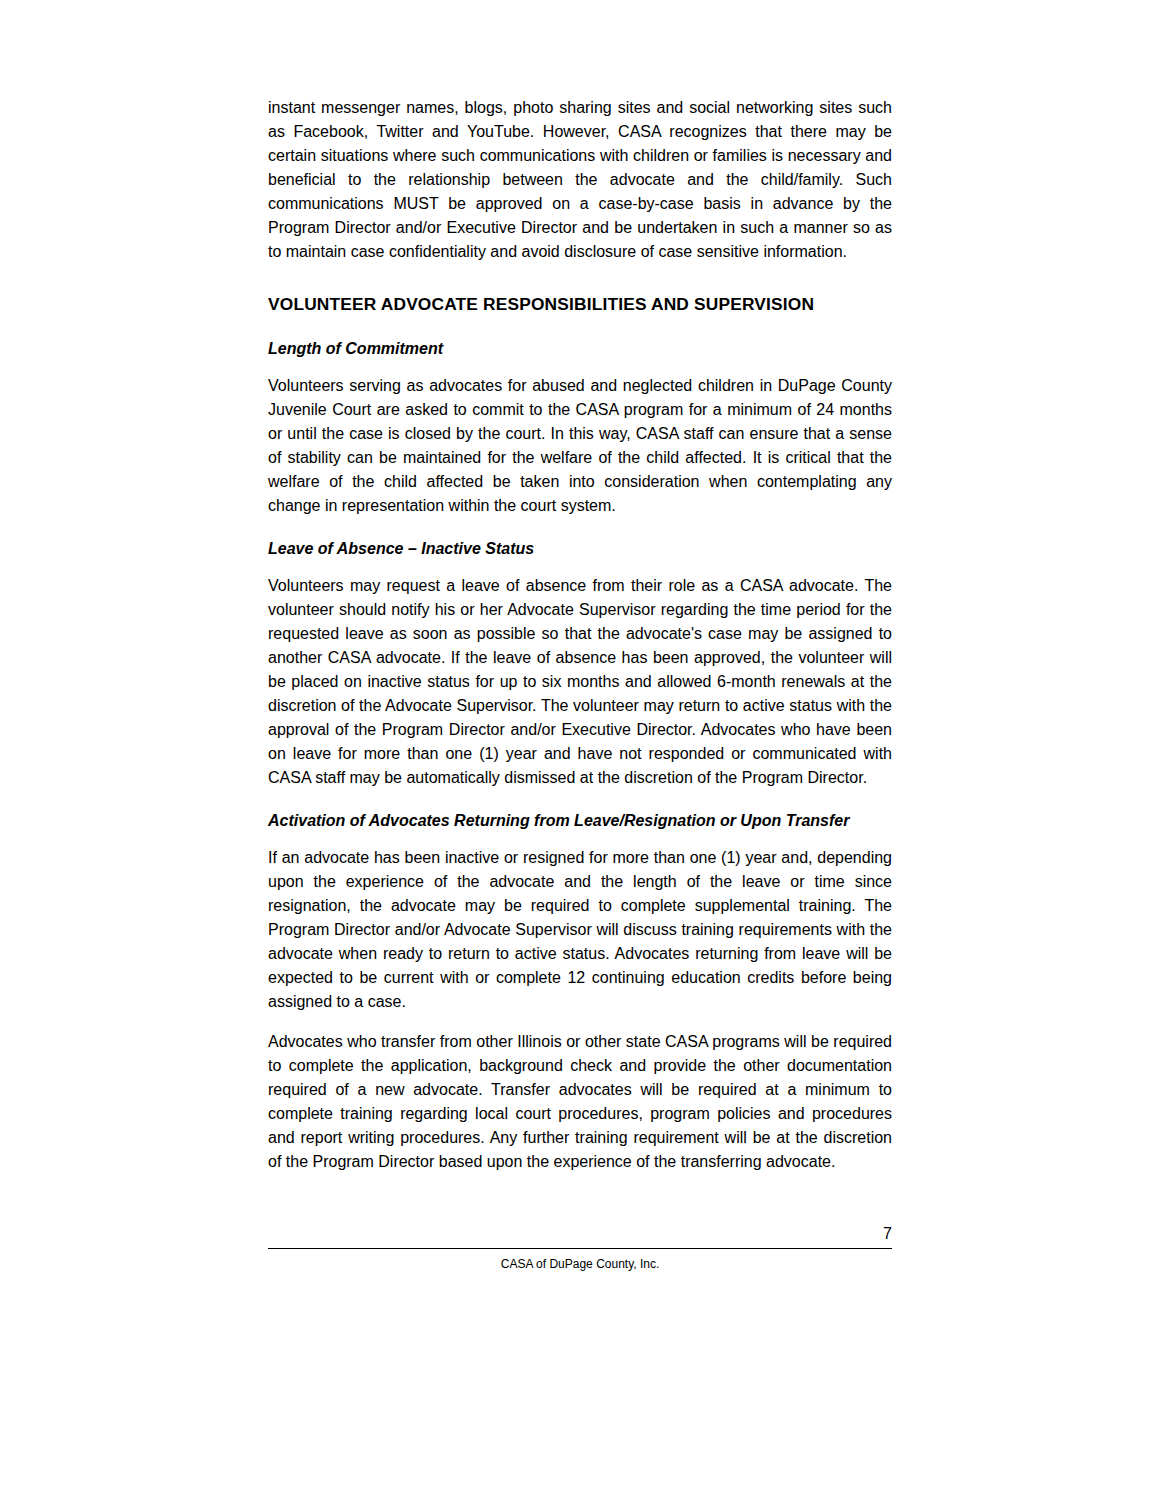instant messenger names, blogs, photo sharing sites and social networking sites such as Facebook, Twitter and YouTube. However, CASA recognizes that there may be certain situations where such communications with children or families is necessary and beneficial to the relationship between the advocate and the child/family. Such communications MUST be approved on a case-by-case basis in advance by the Program Director and/or Executive Director and be undertaken in such a manner so as to maintain case confidentiality and avoid disclosure of case sensitive information.
VOLUNTEER ADVOCATE RESPONSIBILITIES AND SUPERVISION
Length of Commitment
Volunteers serving as advocates for abused and neglected children in DuPage County Juvenile Court are asked to commit to the CASA program for a minimum of 24 months or until the case is closed by the court. In this way, CASA staff can ensure that a sense of stability can be maintained for the welfare of the child affected. It is critical that the welfare of the child affected be taken into consideration when contemplating any change in representation within the court system.
Leave of Absence – Inactive Status
Volunteers may request a leave of absence from their role as a CASA advocate. The volunteer should notify his or her Advocate Supervisor regarding the time period for the requested leave as soon as possible so that the advocate's case may be assigned to another CASA advocate. If the leave of absence has been approved, the volunteer will be placed on inactive status for up to six months and allowed 6-month renewals at the discretion of the Advocate Supervisor. The volunteer may return to active status with the approval of the Program Director and/or Executive Director. Advocates who have been on leave for more than one (1) year and have not responded or communicated with CASA staff may be automatically dismissed at the discretion of the Program Director.
Activation of Advocates Returning from Leave/Resignation or Upon Transfer
If an advocate has been inactive or resigned for more than one (1) year and, depending upon the experience of the advocate and the length of the leave or time since resignation, the advocate may be required to complete supplemental training. The Program Director and/or Advocate Supervisor will discuss training requirements with the advocate when ready to return to active status. Advocates returning from leave will be expected to be current with or complete 12 continuing education credits before being assigned to a case.
Advocates who transfer from other Illinois or other state CASA programs will be required to complete the application, background check and provide the other documentation required of a new advocate. Transfer advocates will be required at a minimum to complete training regarding local court procedures, program policies and procedures and report writing procedures. Any further training requirement will be at the discretion of the Program Director based upon the experience of the transferring advocate.
7
CASA of DuPage County, Inc.